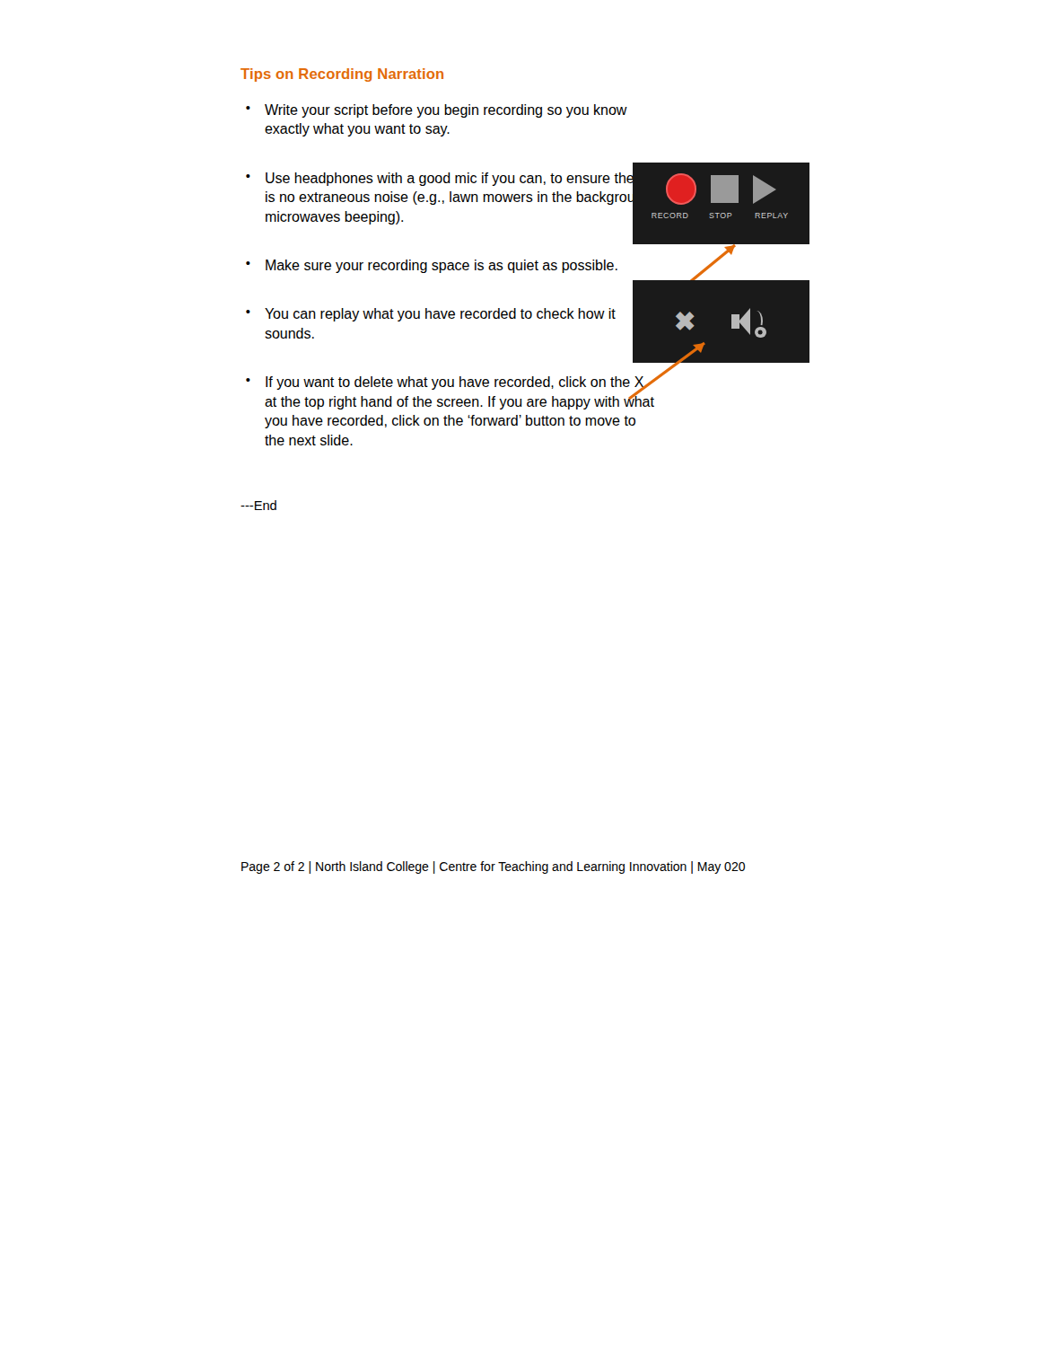Tips on Recording Narration
Write your script before you begin recording so you know exactly what you want to say.
Use headphones with a good mic if you can, to ensure there is no extraneous noise (e.g., lawn mowers in the background, microwaves beeping).
Make sure your recording space is as quiet as possible.
You can replay what you have recorded to check how it sounds.
If you want to delete what you have recorded, click on the X at the top right hand of the screen. If you are happy with what you have recorded, click on the ‘forward’ button to move to the next slide.
RECORD STOP REPLAY
✖
---End
Page 2 of 2 | North Island College | Centre for Teaching and Learning Innovation | May 020